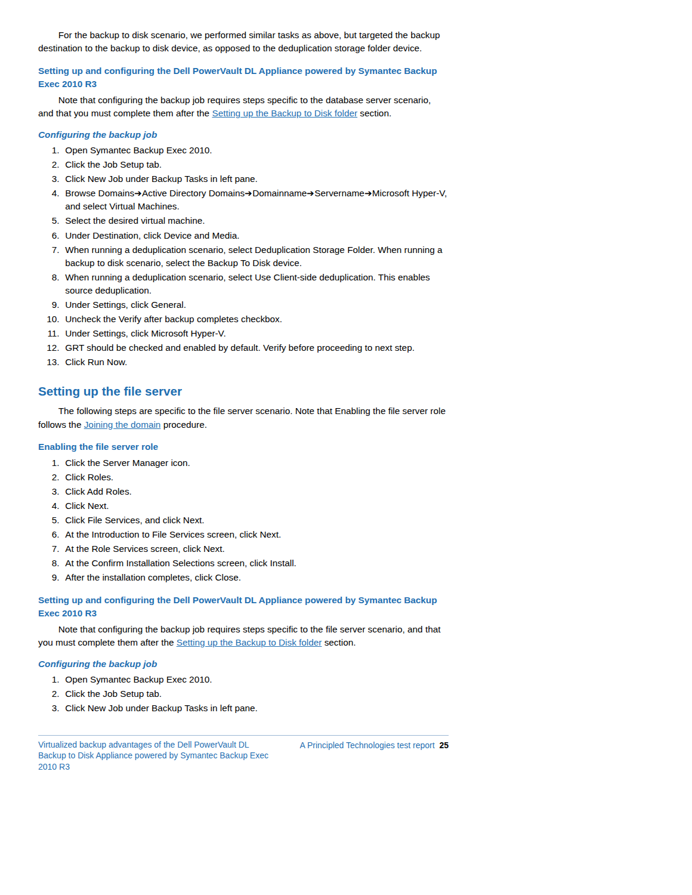For the backup to disk scenario, we performed similar tasks as above, but targeted the backup destination to the backup to disk device, as opposed to the deduplication storage folder device.
Setting up and configuring the Dell PowerVault DL Appliance powered by Symantec Backup Exec 2010 R3
Note that configuring the backup job requires steps specific to the database server scenario, and that you must complete them after the Setting up the Backup to Disk folder section.
Configuring the backup job
Open Symantec Backup Exec 2010.
Click the Job Setup tab.
Click New Job under Backup Tasks in left pane.
Browse Domains➔Active Directory Domains➔Domainname➔Servername➔Microsoft Hyper-V, and select Virtual Machines.
Select the desired virtual machine.
Under Destination, click Device and Media.
When running a deduplication scenario, select Deduplication Storage Folder. When running a backup to disk scenario, select the Backup To Disk device.
When running a deduplication scenario, select Use Client-side deduplication. This enables source deduplication.
Under Settings, click General.
Uncheck the Verify after backup completes checkbox.
Under Settings, click Microsoft Hyper-V.
GRT should be checked and enabled by default. Verify before proceeding to next step.
Click Run Now.
Setting up the file server
The following steps are specific to the file server scenario. Note that Enabling the file server role follows the Joining the domain procedure.
Enabling the file server role
Click the Server Manager icon.
Click Roles.
Click Add Roles.
Click Next.
Click File Services, and click Next.
At the Introduction to File Services screen, click Next.
At the Role Services screen, click Next.
At the Confirm Installation Selections screen, click Install.
After the installation completes, click Close.
Setting up and configuring the Dell PowerVault DL Appliance powered by Symantec Backup Exec 2010 R3
Note that configuring the backup job requires steps specific to the file server scenario, and that you must complete them after the Setting up the Backup to Disk folder section.
Configuring the backup job
Open Symantec Backup Exec 2010.
Click the Job Setup tab.
Click New Job under Backup Tasks in left pane.
Virtualized backup advantages of the Dell PowerVault DL
Backup to Disk Appliance powered by Symantec Backup Exec
2010 R3
A Principled Technologies test report 25